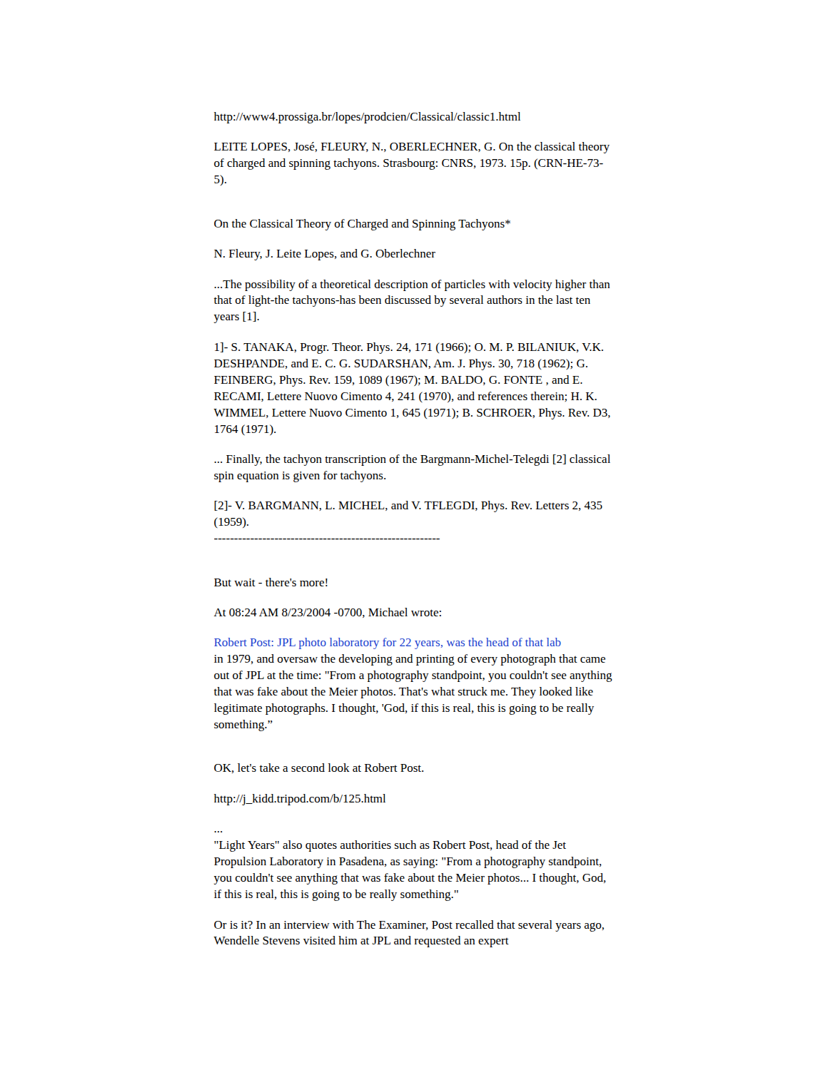http://www4.prossiga.br/lopes/prodcien/Classical/classic1.html
LEITE LOPES, José, FLEURY, N., OBERLECHNER, G. On the classical theory of charged and spinning tachyons. Strasbourg: CNRS, 1973. 15p. (CRN-HE-73-5).
On the Classical Theory of Charged and Spinning Tachyons*
N. Fleury, J. Leite Lopes, and G. Oberlechner
...The possibility of a theoretical description of particles with velocity higher than that of light-the tachyons-has been discussed by several authors in the last ten years [1].
1]- S. TANAKA, Progr. Theor. Phys. 24, 171 (1966); O. M. P. BILANIUK, V.K. DESHPANDE, and E. C. G. SUDARSHAN, Am. J. Phys. 30, 718 (1962); G. FEINBERG, Phys. Rev. 159, 1089 (1967); M. BALDO, G. FONTE , and E. RECAMI, Lettere Nuovo Cimento 4, 241 (1970), and references therein; H. K. WIMMEL, Lettere Nuovo Cimento 1, 645 (1971); B. SCHROER, Phys. Rev. D3, 1764 (1971).
... Finally, the tachyon transcription of the Bargmann-Michel-Telegdi [2] classical spin equation is given for tachyons.
[2]- V. BARGMANN, L. MICHEL, and V. TFLEGDI, Phys. Rev. Letters 2, 435 (1959).
--------------------------------------------------------
But wait - there's more!
At 08:24 AM 8/23/2004 -0700, Michael wrote:
Robert Post: JPL photo laboratory for 22 years, was the head of that lab
in 1979, and oversaw the developing and printing of every photograph that came out of JPL at the time: "From a photography standpoint, you couldn't see anything that was fake about the Meier photos. That's what struck me. They looked like legitimate photographs. I thought, 'God, if this is real, this is going to be really something.”
OK, let's take a second look at Robert Post.
http://j_kidd.tripod.com/b/125.html
...
"Light Years" also quotes authorities such as Robert Post, head of the Jet Propulsion Laboratory in Pasadena, as saying: "From a photography standpoint, you couldn't see anything that was fake about the Meier photos... I thought, God, if this is real, this is going to be really something."
Or is it? In an interview with The Examiner, Post recalled that several years ago, Wendelle Stevens visited him at JPL and requested an expert